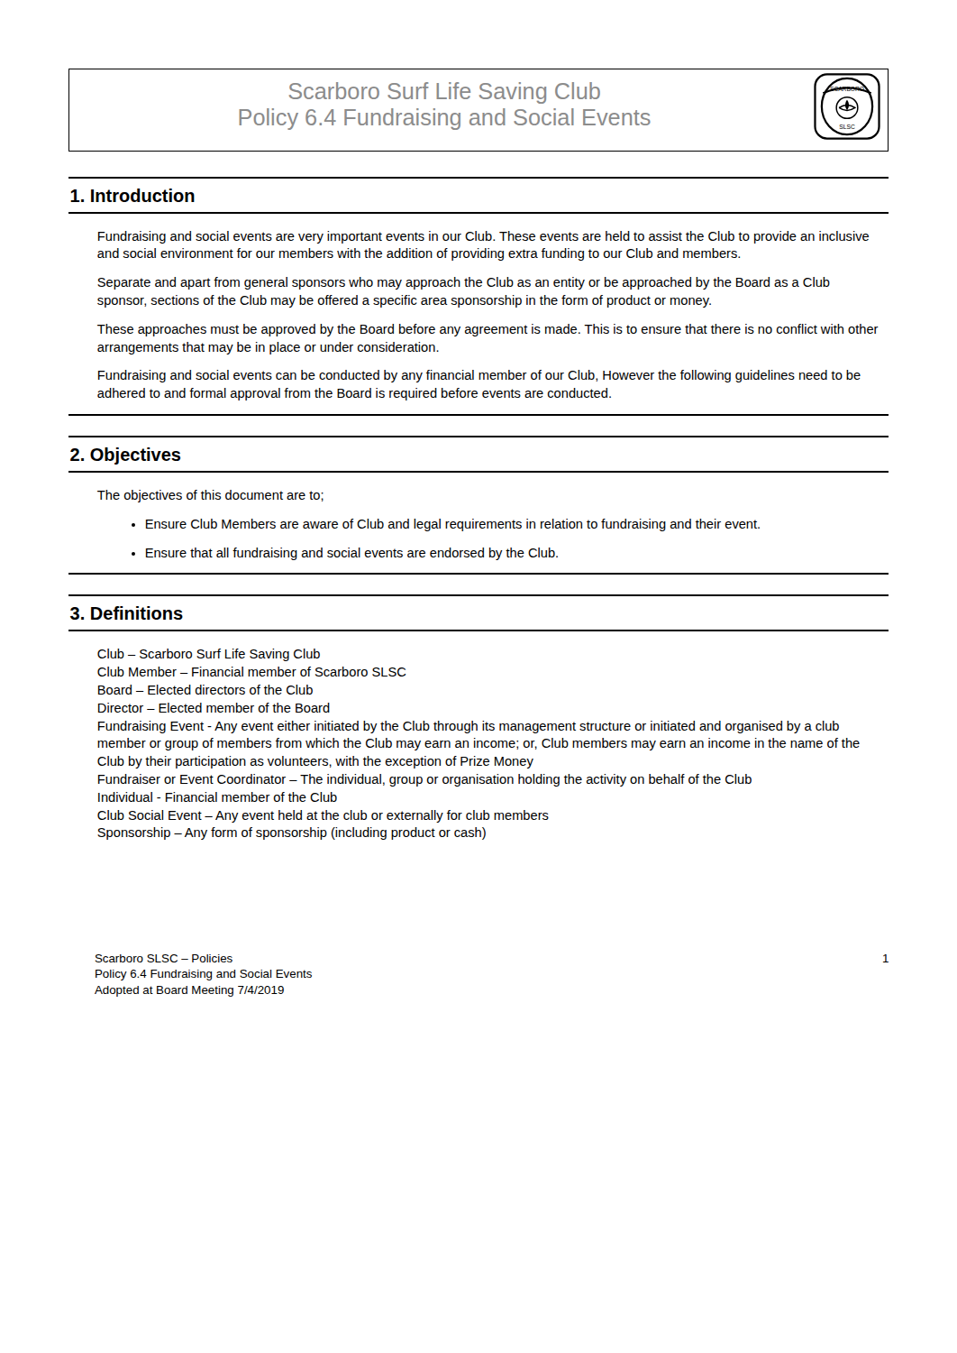Scarboro Surf Life Saving Club
Policy 6.4 Fundraising and Social Events
SCARBORO SLSC
1. Introduction
Fundraising and social events are very important events in our Club. These events are held to assist the Club to provide an inclusive and social environment for our members with the addition of providing extra funding to our Club and members.
Separate and apart from general sponsors who may approach the Club as an entity or be approached by the Board as a Club sponsor, sections of the Club may be offered a specific area sponsorship in the form of product or money.
These approaches must be approved by the Board before any agreement is made. This is to ensure that there is no conflict with other arrangements that may be in place or under consideration.
Fundraising and social events can be conducted by any financial member of our Club, However the following guidelines need to be adhered to and formal approval from the Board is required before events are conducted.
2. Objectives
The objectives of this document are to;
Ensure Club Members are aware of Club and legal requirements in relation to fundraising and their event.
Ensure that all fundraising and social events are endorsed by the Club.
3. Definitions
Club – Scarboro Surf Life Saving Club
Club Member – Financial member of Scarboro SLSC
Board – Elected directors of the Club
Director – Elected member of the Board
Fundraising Event - Any event either initiated by the Club through its management structure or initiated and organised by a club member or group of members from which the Club may earn an income; or, Club members may earn an income in the name of the Club by their participation as volunteers, with the exception of Prize Money
Fundraiser or Event Coordinator – The individual, group or organisation holding the activity on behalf of the Club
Individual - Financial member of the Club
Club Social Event – Any event held at the club or externally for club members
Sponsorship – Any form of sponsorship (including product or cash)
1
Scarboro SLSC – Policies
Policy 6.4 Fundraising and Social Events
Adopted at Board Meeting 7/4/2019